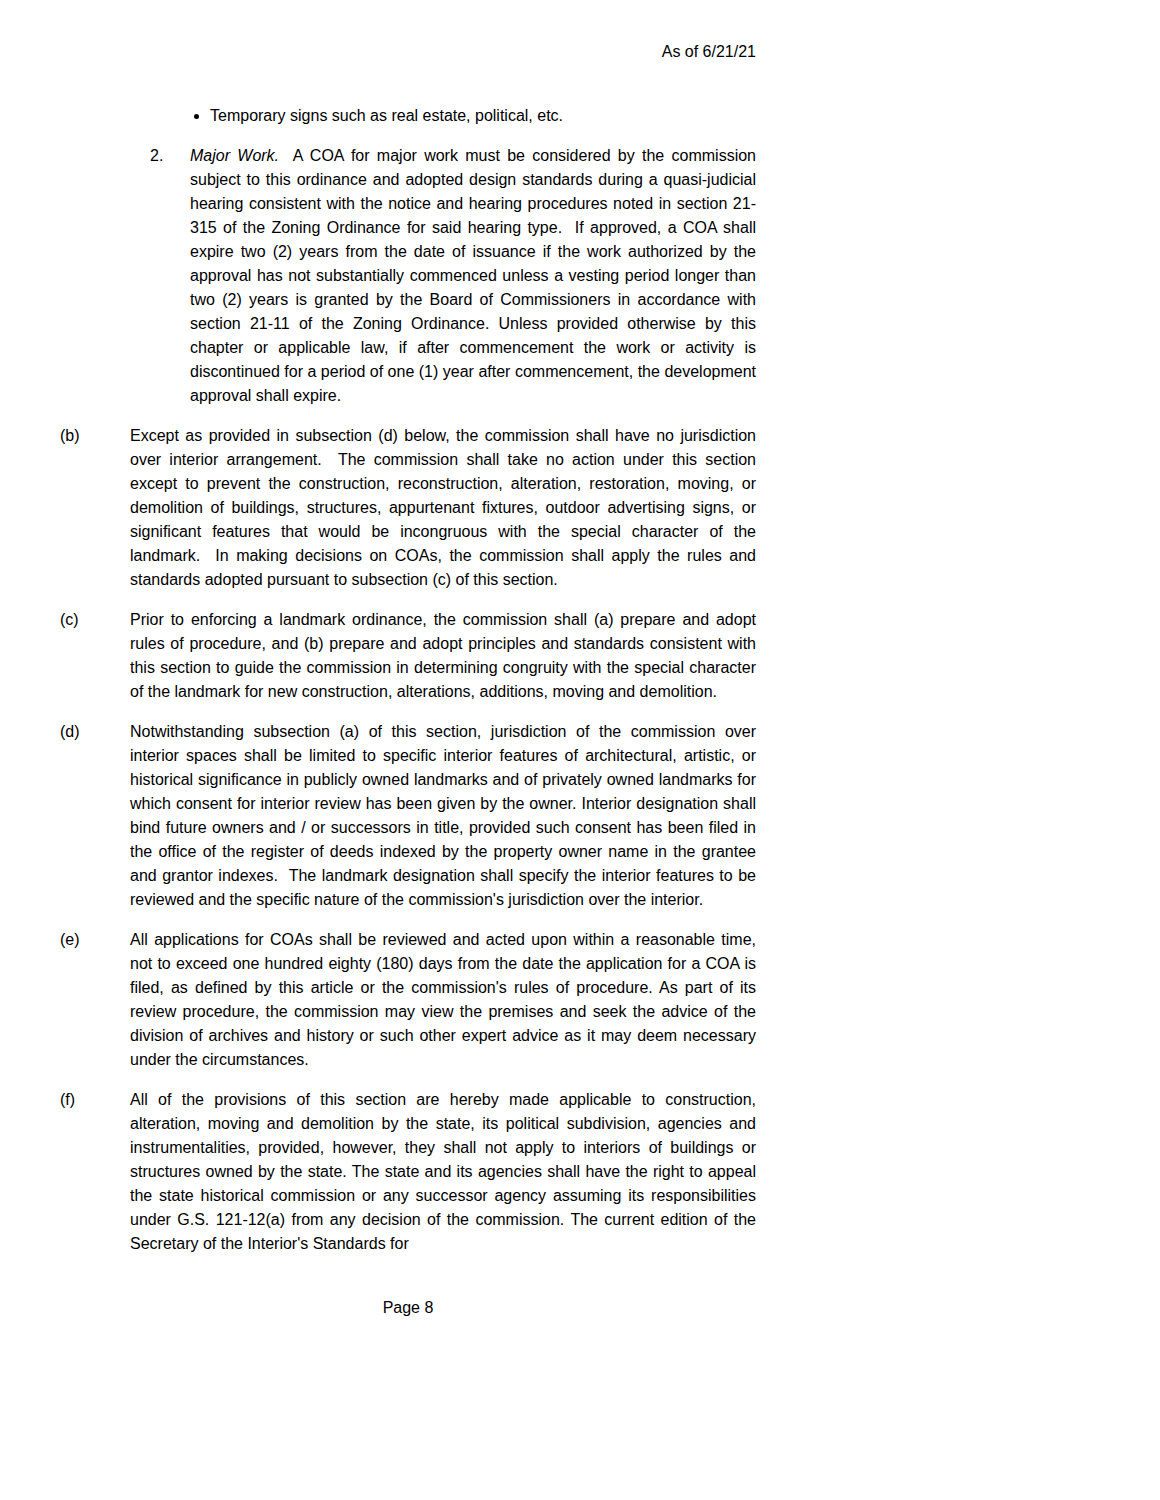As of 6/21/21
Temporary signs such as real estate, political, etc.
2.
Major Work. A COA for major work must be considered by the commission subject to this ordinance and adopted design standards during a quasi-judicial hearing consistent with the notice and hearing procedures noted in section 21-315 of the Zoning Ordinance for said hearing type. If approved, a COA shall expire two (2) years from the date of issuance if the work authorized by the approval has not substantially commenced unless a vesting period longer than two (2) years is granted by the Board of Commissioners in accordance with section 21-11 of the Zoning Ordinance. Unless provided otherwise by this chapter or applicable law, if after commencement the work or activity is discontinued for a period of one (1) year after commencement, the development approval shall expire.
(b)
Except as provided in subsection (d) below, the commission shall have no jurisdiction over interior arrangement. The commission shall take no action under this section except to prevent the construction, reconstruction, alteration, restoration, moving, or demolition of buildings, structures, appurtenant fixtures, outdoor advertising signs, or significant features that would be incongruous with the special character of the landmark. In making decisions on COAs, the commission shall apply the rules and standards adopted pursuant to subsection (c) of this section.
(c)
Prior to enforcing a landmark ordinance, the commission shall (a) prepare and adopt rules of procedure, and (b) prepare and adopt principles and standards consistent with this section to guide the commission in determining congruity with the special character of the landmark for new construction, alterations, additions, moving and demolition.
(d)
Notwithstanding subsection (a) of this section, jurisdiction of the commission over interior spaces shall be limited to specific interior features of architectural, artistic, or historical significance in publicly owned landmarks and of privately owned landmarks for which consent for interior review has been given by the owner. Interior designation shall bind future owners and / or successors in title, provided such consent has been filed in the office of the register of deeds indexed by the property owner name in the grantee and grantor indexes. The landmark designation shall specify the interior features to be reviewed and the specific nature of the commission's jurisdiction over the interior.
(e)
All applications for COAs shall be reviewed and acted upon within a reasonable time, not to exceed one hundred eighty (180) days from the date the application for a COA is filed, as defined by this article or the commission's rules of procedure. As part of its review procedure, the commission may view the premises and seek the advice of the division of archives and history or such other expert advice as it may deem necessary under the circumstances.
(f)
All of the provisions of this section are hereby made applicable to construction, alteration, moving and demolition by the state, its political subdivision, agencies and instrumentalities, provided, however, they shall not apply to interiors of buildings or structures owned by the state. The state and its agencies shall have the right to appeal the state historical commission or any successor agency assuming its responsibilities under G.S. 121-12(a) from any decision of the commission. The current edition of the Secretary of the Interior's Standards for
Page 8